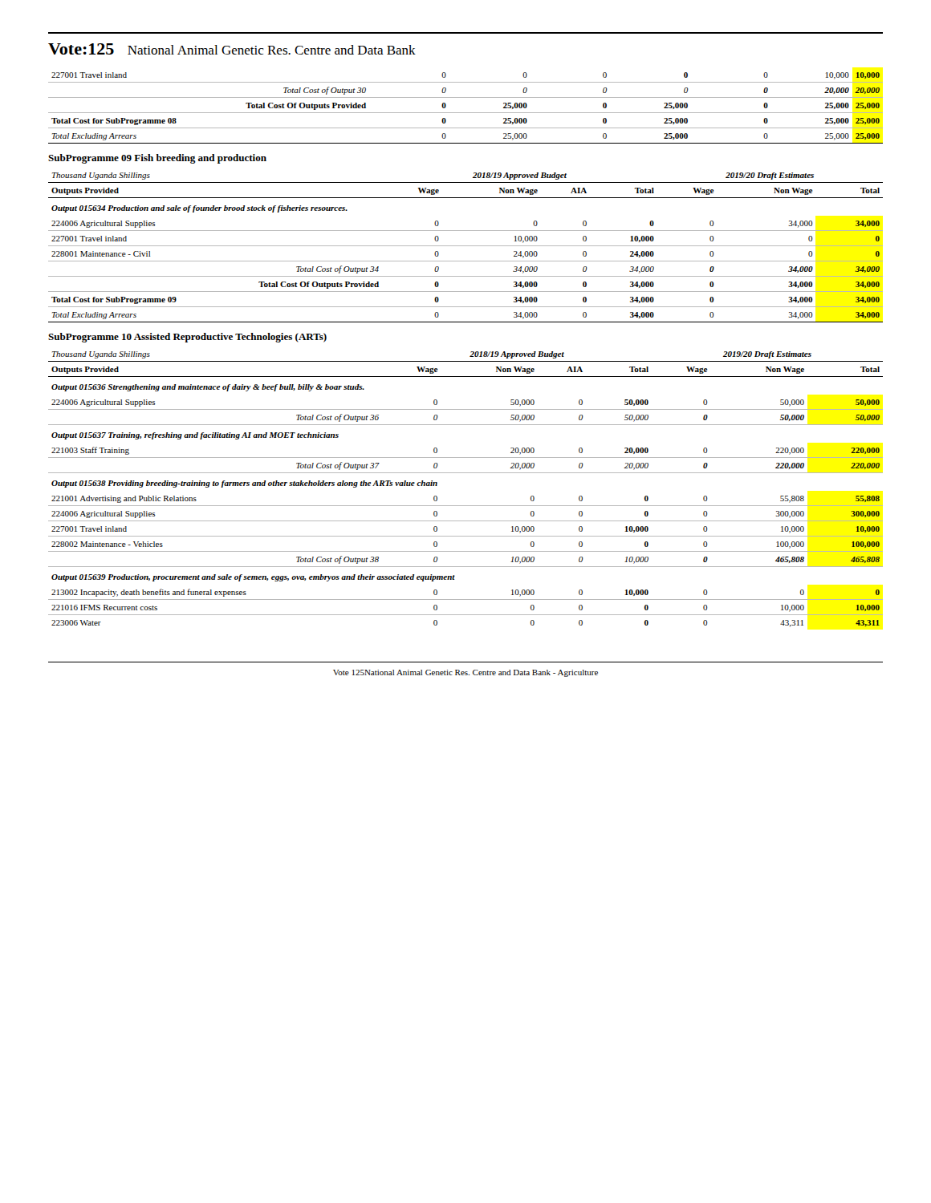Vote:125 National Animal Genetic Res. Centre and Data Bank
| 227001 Travel inland | 0 | 0 | 0 | 0 | 0 | 10,000 | 10,000 |
| Total Cost of Output 30 | 0 | 0 | 0 | 0 | 0 | 20,000 | 20,000 |
| Total Cost Of Outputs Provided | 0 | 25,000 | 0 | 25,000 | 0 | 25,000 | 25,000 |
| Total Cost for SubProgramme 08 | 0 | 25,000 | 0 | 25,000 | 0 | 25,000 | 25,000 |
| Total Excluding Arrears | 0 | 25,000 | 0 | 25,000 | 0 | 25,000 | 25,000 |
SubProgramme 09 Fish breeding and production
| Thousand Uganda Shillings | 2018/19 Approved Budget | 2019/20 Draft Estimates |
| Outputs Provided | Wage | Non Wage | AIA | Total | Wage | Non Wage | Total |
| Output 015634 Production and sale of founder brood stock of fisheries resources. |
| 224006 Agricultural Supplies | 0 | 0 | 0 | 0 | 0 | 34,000 | 34,000 |
| 227001 Travel inland | 0 | 10,000 | 0 | 10,000 | 0 | 0 | 0 |
| 228001 Maintenance - Civil | 0 | 24,000 | 0 | 24,000 | 0 | 0 | 0 |
| Total Cost of Output 34 | 0 | 34,000 | 0 | 34,000 | 0 | 34,000 | 34,000 |
| Total Cost Of Outputs Provided | 0 | 34,000 | 0 | 34,000 | 0 | 34,000 | 34,000 |
| Total Cost for SubProgramme 09 | 0 | 34,000 | 0 | 34,000 | 0 | 34,000 | 34,000 |
| Total Excluding Arrears | 0 | 34,000 | 0 | 34,000 | 0 | 34,000 | 34,000 |
SubProgramme 10 Assisted Reproductive Technologies (ARTs)
| Thousand Uganda Shillings | 2018/19 Approved Budget | 2019/20 Draft Estimates |
| Outputs Provided | Wage | Non Wage | AIA | Total | Wage | Non Wage | Total |
| Output 015636 Strengthening and maintenace of dairy & beef bull, billy & boar studs. |
| 224006 Agricultural Supplies | 0 | 50,000 | 0 | 50,000 | 0 | 50,000 | 50,000 |
| Total Cost of Output 36 | 0 | 50,000 | 0 | 50,000 | 0 | 50,000 | 50,000 |
| Output 015637 Training, refreshing and facilitating AI and MOET technicians |
| 221003 Staff Training | 0 | 20,000 | 0 | 20,000 | 0 | 220,000 | 220,000 |
| Total Cost of Output 37 | 0 | 20,000 | 0 | 20,000 | 0 | 220,000 | 220,000 |
| Output 015638 Providing breeding-training to farmers and other stakeholders along the ARTs value chain |
| 221001 Advertising and Public Relations | 0 | 0 | 0 | 0 | 0 | 55,808 | 55,808 |
| 224006 Agricultural Supplies | 0 | 0 | 0 | 0 | 0 | 300,000 | 300,000 |
| 227001 Travel inland | 0 | 10,000 | 0 | 10,000 | 0 | 10,000 | 10,000 |
| 228002 Maintenance - Vehicles | 0 | 0 | 0 | 0 | 0 | 100,000 | 100,000 |
| Total Cost of Output 38 | 0 | 10,000 | 0 | 10,000 | 0 | 465,808 | 465,808 |
| Output 015639 Production, procurement and sale of semen, eggs, ova, embryos and their associated equipment |
| 213002 Incapacity, death benefits and funeral expenses | 0 | 10,000 | 0 | 10,000 | 0 | 0 | 0 |
| 221016 IFMS Recurrent costs | 0 | 0 | 0 | 0 | 0 | 10,000 | 10,000 |
| 223006 Water | 0 | 0 | 0 | 0 | 0 | 43,311 | 43,311 |
Vote 125National Animal Genetic Res. Centre and Data Bank - Agriculture